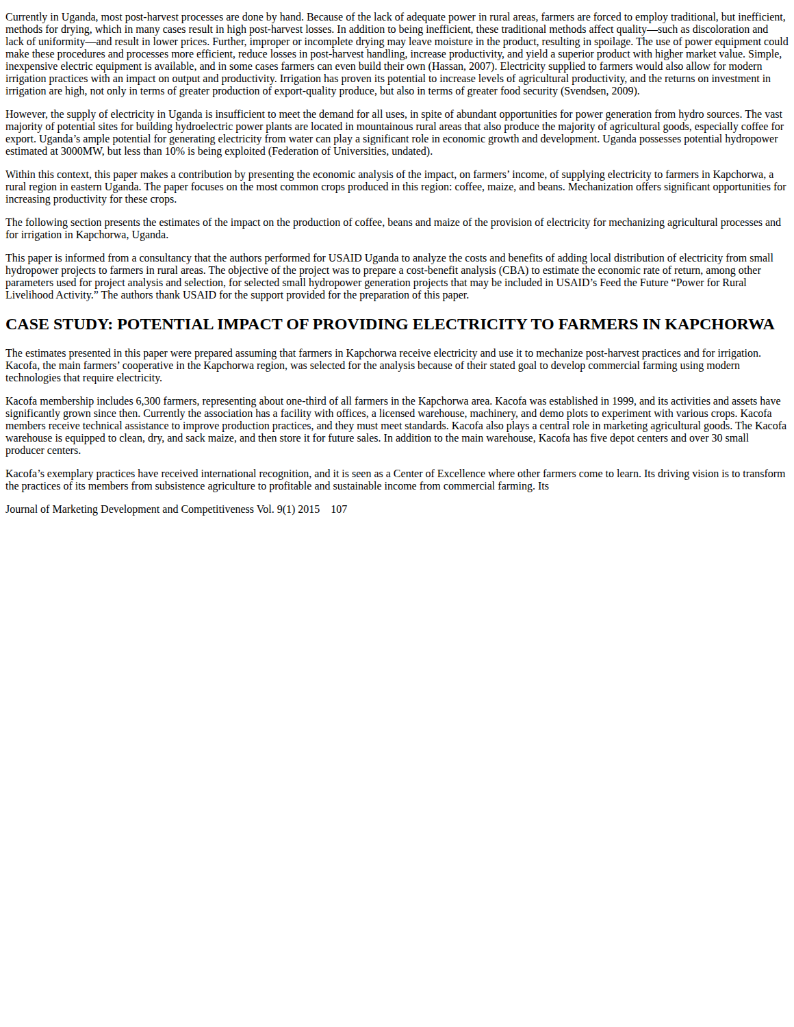Currently in Uganda, most post-harvest processes are done by hand. Because of the lack of adequate power in rural areas, farmers are forced to employ traditional, but inefficient, methods for drying, which in many cases result in high post-harvest losses. In addition to being inefficient, these traditional methods affect quality—such as discoloration and lack of uniformity—and result in lower prices. Further, improper or incomplete drying may leave moisture in the product, resulting in spoilage. The use of power equipment could make these procedures and processes more efficient, reduce losses in post-harvest handling, increase productivity, and yield a superior product with higher market value. Simple, inexpensive electric equipment is available, and in some cases farmers can even build their own (Hassan, 2007). Electricity supplied to farmers would also allow for modern irrigation practices with an impact on output and productivity. Irrigation has proven its potential to increase levels of agricultural productivity, and the returns on investment in irrigation are high, not only in terms of greater production of export-quality produce, but also in terms of greater food security (Svendsen, 2009).
However, the supply of electricity in Uganda is insufficient to meet the demand for all uses, in spite of abundant opportunities for power generation from hydro sources. The vast majority of potential sites for building hydroelectric power plants are located in mountainous rural areas that also produce the majority of agricultural goods, especially coffee for export. Uganda’s ample potential for generating electricity from water can play a significant role in economic growth and development. Uganda possesses potential hydropower estimated at 3000MW, but less than 10% is being exploited (Federation of Universities, undated).
Within this context, this paper makes a contribution by presenting the economic analysis of the impact, on farmers’ income, of supplying electricity to farmers in Kapchorwa, a rural region in eastern Uganda. The paper focuses on the most common crops produced in this region: coffee, maize, and beans. Mechanization offers significant opportunities for increasing productivity for these crops.
The following section presents the estimates of the impact on the production of coffee, beans and maize of the provision of electricity for mechanizing agricultural processes and for irrigation in Kapchorwa, Uganda.
This paper is informed from a consultancy that the authors performed for USAID Uganda to analyze the costs and benefits of adding local distribution of electricity from small hydropower projects to farmers in rural areas. The objective of the project was to prepare a cost-benefit analysis (CBA) to estimate the economic rate of return, among other parameters used for project analysis and selection, for selected small hydropower generation projects that may be included in USAID’s Feed the Future “Power for Rural Livelihood Activity.” The authors thank USAID for the support provided for the preparation of this paper.
CASE STUDY: POTENTIAL IMPACT OF PROVIDING ELECTRICITY TO FARMERS IN KAPCHORWA
The estimates presented in this paper were prepared assuming that farmers in Kapchorwa receive electricity and use it to mechanize post-harvest practices and for irrigation. Kacofa, the main farmers’ cooperative in the Kapchorwa region, was selected for the analysis because of their stated goal to develop commercial farming using modern technologies that require electricity.
Kacofa membership includes 6,300 farmers, representing about one-third of all farmers in the Kapchorwa area. Kacofa was established in 1999, and its activities and assets have significantly grown since then. Currently the association has a facility with offices, a licensed warehouse, machinery, and demo plots to experiment with various crops. Kacofa members receive technical assistance to improve production practices, and they must meet standards. Kacofa also plays a central role in marketing agricultural goods. The Kacofa warehouse is equipped to clean, dry, and sack maize, and then store it for future sales. In addition to the main warehouse, Kacofa has five depot centers and over 30 small producer centers.
Kacofa’s exemplary practices have received international recognition, and it is seen as a Center of Excellence where other farmers come to learn. Its driving vision is to transform the practices of its members from subsistence agriculture to profitable and sustainable income from commercial farming. Its
Journal of Marketing Development and Competitiveness Vol. 9(1) 2015 107